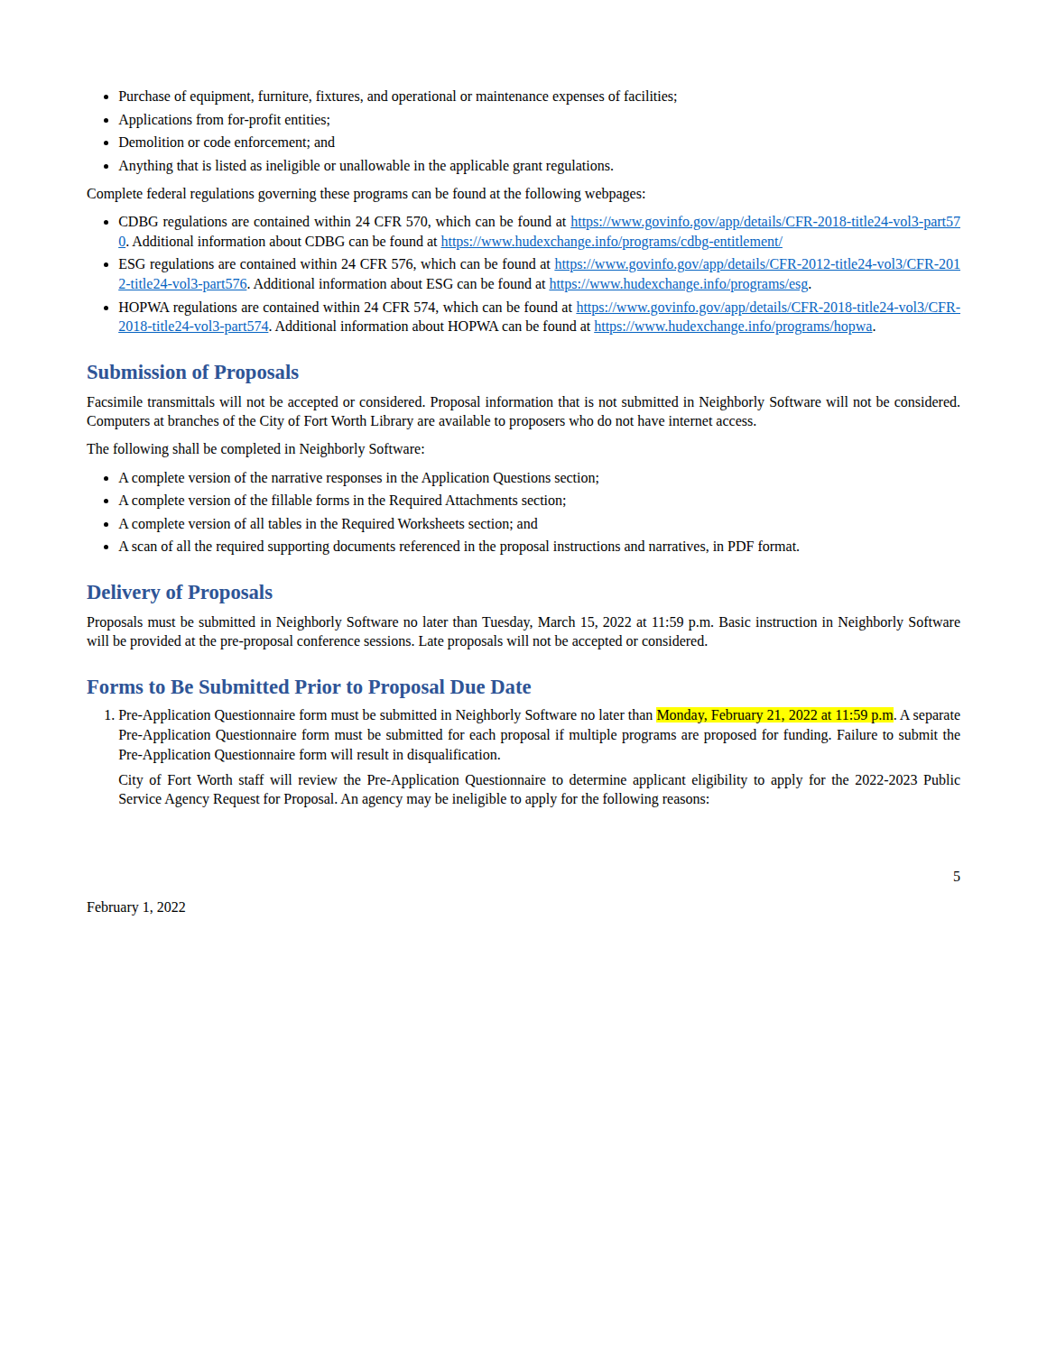Purchase of equipment, furniture, fixtures, and operational or maintenance expenses of facilities;
Applications from for-profit entities;
Demolition or code enforcement; and
Anything that is listed as ineligible or unallowable in the applicable grant regulations.
Complete federal regulations governing these programs can be found at the following webpages:
CDBG regulations are contained within 24 CFR 570, which can be found at https://www.govinfo.gov/app/details/CFR-2018-title24-vol3-part570. Additional information about CDBG can be found at https://www.hudexchange.info/programs/cdbg-entitlement/
ESG regulations are contained within 24 CFR 576, which can be found at https://www.govinfo.gov/app/details/CFR-2012-title24-vol3/CFR-2012-title24-vol3-part576. Additional information about ESG can be found at https://www.hudexchange.info/programs/esg.
HOPWA regulations are contained within 24 CFR 574, which can be found at https://www.govinfo.gov/app/details/CFR-2018-title24-vol3/CFR-2018-title24-vol3-part574. Additional information about HOPWA can be found at https://www.hudexchange.info/programs/hopwa.
Submission of Proposals
Facsimile transmittals will not be accepted or considered. Proposal information that is not submitted in Neighborly Software will not be considered. Computers at branches of the City of Fort Worth Library are available to proposers who do not have internet access.
The following shall be completed in Neighborly Software:
A complete version of the narrative responses in the Application Questions section;
A complete version of the fillable forms in the Required Attachments section;
A complete version of all tables in the Required Worksheets section; and
A scan of all the required supporting documents referenced in the proposal instructions and narratives, in PDF format.
Delivery of Proposals
Proposals must be submitted in Neighborly Software no later than Tuesday, March 15, 2022 at 11:59 p.m. Basic instruction in Neighborly Software will be provided at the pre-proposal conference sessions. Late proposals will not be accepted or considered.
Forms to Be Submitted Prior to Proposal Due Date
Pre-Application Questionnaire form must be submitted in Neighborly Software no later than Monday, February 21, 2022 at 11:59 p.m. A separate Pre-Application Questionnaire form must be submitted for each proposal if multiple programs are proposed for funding. Failure to submit the Pre-Application Questionnaire form will result in disqualification.
City of Fort Worth staff will review the Pre-Application Questionnaire to determine applicant eligibility to apply for the 2022-2023 Public Service Agency Request for Proposal. An agency may be ineligible to apply for the following reasons:
5
February 1, 2022